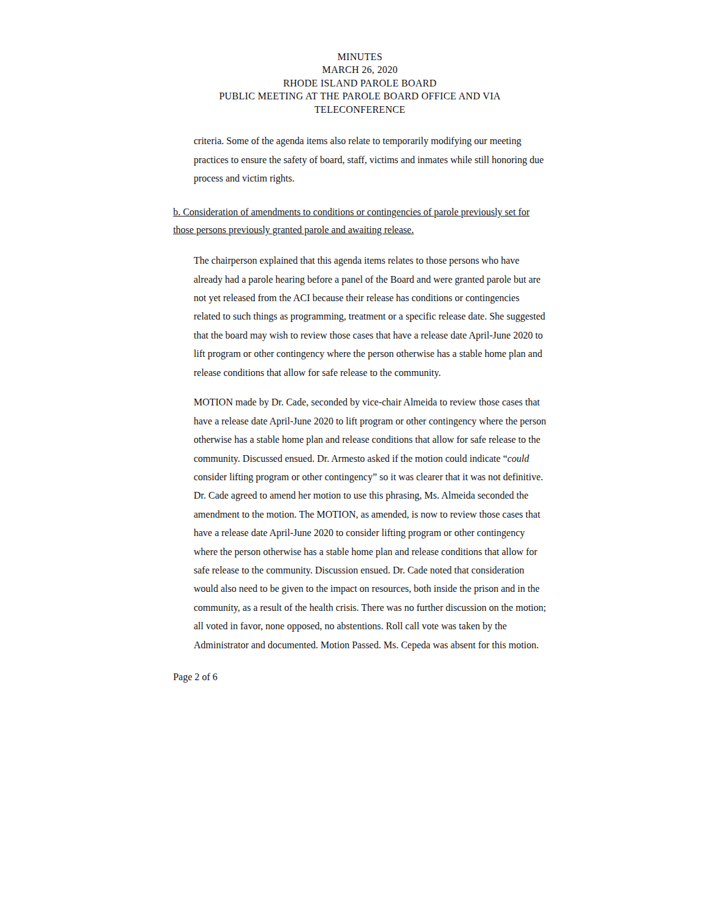MINUTES
MARCH 26, 2020
RHODE ISLAND PAROLE BOARD
PUBLIC MEETING AT THE PAROLE BOARD OFFICE AND VIA TELECONFERENCE
criteria. Some of the agenda items also relate to temporarily modifying our meeting practices to ensure the safety of board, staff, victims and inmates while still honoring due process and victim rights.
b. Consideration of amendments to conditions or contingencies of parole previously set for those persons previously granted parole and awaiting release.
The chairperson explained that this agenda items relates to those persons who have already had a parole hearing before a panel of the Board and were granted parole but are not yet released from the ACI because their release has conditions or contingencies related to such things as programming, treatment or a specific release date. She suggested that the board may wish to review those cases that have a release date April-June 2020 to lift program or other contingency where the person otherwise has a stable home plan and release conditions that allow for safe release to the community.
MOTION made by Dr. Cade, seconded by vice-chair Almeida to review those cases that have a release date April-June 2020 to lift program or other contingency where the person otherwise has a stable home plan and release conditions that allow for safe release to the community. Discussed ensued. Dr. Armesto asked if the motion could indicate “could consider lifting program or other contingency” so it was clearer that it was not definitive. Dr. Cade agreed to amend her motion to use this phrasing, Ms. Almeida seconded the amendment to the motion. The MOTION, as amended, is now to review those cases that have a release date April-June 2020 to consider lifting program or other contingency where the person otherwise has a stable home plan and release conditions that allow for safe release to the community. Discussion ensued. Dr. Cade noted that consideration would also need to be given to the impact on resources, both inside the prison and in the community, as a result of the health crisis. There was no further discussion on the motion; all voted in favor, none opposed, no abstentions. Roll call vote was taken by the Administrator and documented. Motion Passed. Ms. Cepeda was absent for this motion.
Page 2 of 6